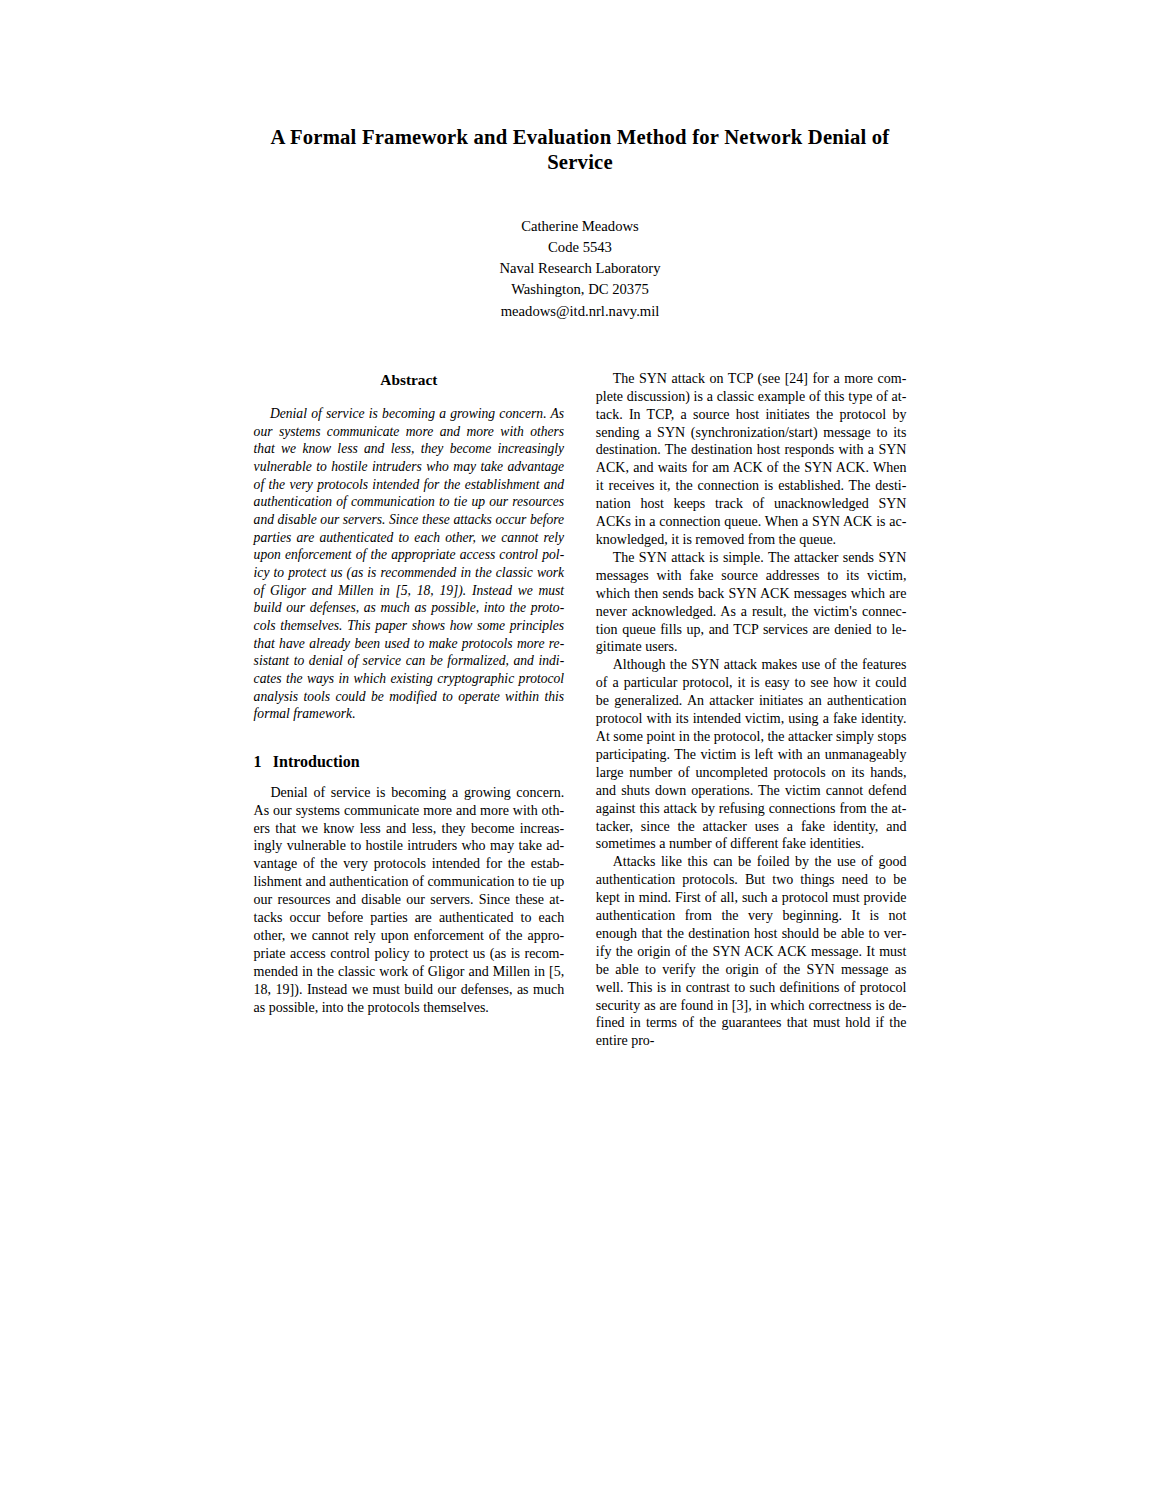A Formal Framework and Evaluation Method for Network Denial of
Service
Catherine Meadows
Code 5543
Naval Research Laboratory
Washington, DC 20375
meadows@itd.nrl.navy.mil
Abstract
Denial of service is becoming a growing concern. As our systems communicate more and more with others that we know less and less, they become increasingly vulnerable to hostile intruders who may take advantage of the very protocols intended for the establishment and authentication of communication to tie up our resources and disable our servers. Since these attacks occur before parties are authenticated to each other, we cannot rely upon enforcement of the appropriate access control policy to protect us (as is recommended in the classic work of Gligor and Millen in [5, 18, 19]). Instead we must build our defenses, as much as possible, into the protocols themselves. This paper shows how some principles that have already been used to make protocols more resistant to denial of service can be formalized, and indicates the ways in which existing cryptographic protocol analysis tools could be modified to operate within this formal framework.
1 Introduction
Denial of service is becoming a growing concern. As our systems communicate more and more with others that we know less and less, they become increasingly vulnerable to hostile intruders who may take advantage of the very protocols intended for the establishment and authentication of communication to tie up our resources and disable our servers. Since these attacks occur before parties are authenticated to each other, we cannot rely upon enforcement of the appropriate access control policy to protect us (as is recommended in the classic work of Gligor and Millen in [5, 18, 19]). Instead we must build our defenses, as much as possible, into the protocols themselves.
The SYN attack on TCP (see [24] for a more complete discussion) is a classic example of this type of attack. In TCP, a source host initiates the protocol by sending a SYN (synchronization/start) message to its destination. The destination host responds with a SYN ACK, and waits for am ACK of the SYN ACK. When it receives it, the connection is established. The destination host keeps track of unacknowledged SYN ACKs in a connection queue. When a SYN ACK is acknowledged, it is removed from the queue.
The SYN attack is simple. The attacker sends SYN messages with fake source addresses to its victim, which then sends back SYN ACK messages which are never acknowledged. As a result, the victim's connection queue fills up, and TCP services are denied to legitimate users.
Although the SYN attack makes use of the features of a particular protocol, it is easy to see how it could be generalized. An attacker initiates an authentication protocol with its intended victim, using a fake identity. At some point in the protocol, the attacker simply stops participating. The victim is left with an unmanageably large number of uncompleted protocols on its hands, and shuts down operations. The victim cannot defend against this attack by refusing connections from the attacker, since the attacker uses a fake identity, and sometimes a number of different fake identities.
Attacks like this can be foiled by the use of good authentication protocols. But two things need to be kept in mind. First of all, such a protocol must provide authentication from the very beginning. It is not enough that the destination host should be able to verify the origin of the SYN ACK ACK message. It must be able to verify the origin of the SYN message as well. This is in contrast to such definitions of protocol security as are found in [3], in which correctness is defined in terms of the guarantees that must hold if the entire pro-